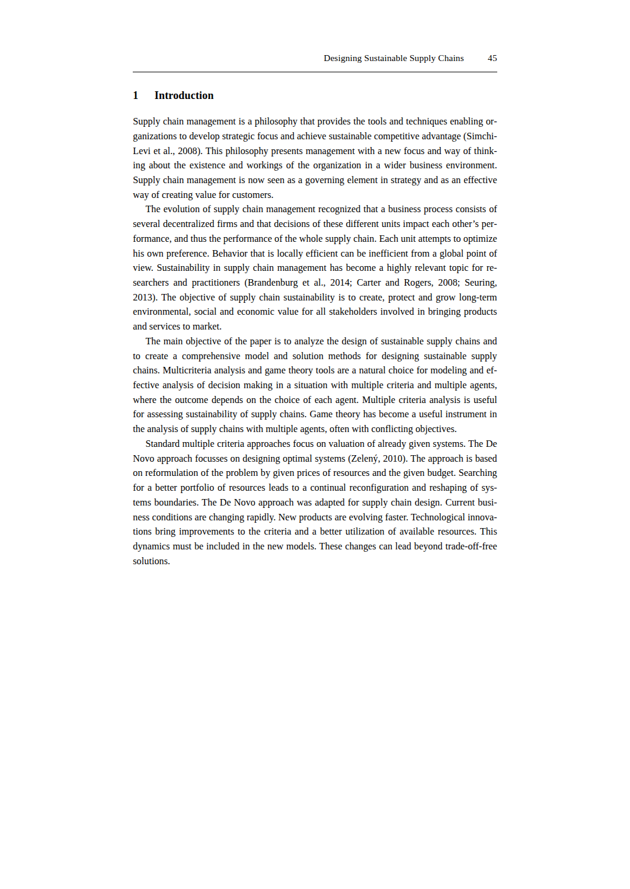Designing Sustainable Supply Chains45
1 Introduction
Supply chain management is a philosophy that provides the tools and techniques enabling organizations to develop strategic focus and achieve sustainable competitive advantage (Simchi-Levi et al., 2008). This philosophy presents management with a new focus and way of thinking about the existence and workings of the organization in a wider business environment. Supply chain management is now seen as a governing element in strategy and as an effective way of creating value for customers.
The evolution of supply chain management recognized that a business process consists of several decentralized firms and that decisions of these different units impact each other’s performance, and thus the performance of the whole supply chain. Each unit attempts to optimize his own preference. Behavior that is locally efficient can be inefficient from a global point of view. Sustainability in supply chain management has become a highly relevant topic for researchers and practitioners (Brandenburg et al., 2014; Carter and Rogers, 2008; Seuring, 2013). The objective of supply chain sustainability is to create, protect and grow long-term environmental, social and economic value for all stakeholders involved in bringing products and services to market.
The main objective of the paper is to analyze the design of sustainable supply chains and to create a comprehensive model and solution methods for designing sustainable supply chains. Multicriteria analysis and game theory tools are a natural choice for modeling and effective analysis of decision making in a situation with multiple criteria and multiple agents, where the outcome depends on the choice of each agent. Multiple criteria analysis is useful for assessing sustainability of supply chains. Game theory has become a useful instrument in the analysis of supply chains with multiple agents, often with conflicting objectives.
Standard multiple criteria approaches focus on valuation of already given systems. The De Novo approach focusses on designing optimal systems (Zelený, 2010). The approach is based on reformulation of the problem by given prices of resources and the given budget. Searching for a better portfolio of resources leads to a continual reconfiguration and reshaping of systems boundaries. The De Novo approach was adapted for supply chain design. Current business conditions are changing rapidly. New products are evolving faster. Technological innovations bring improvements to the criteria and a better utilization of available resources. This dynamics must be included in the new models. These changes can lead beyond trade-off-free solutions.